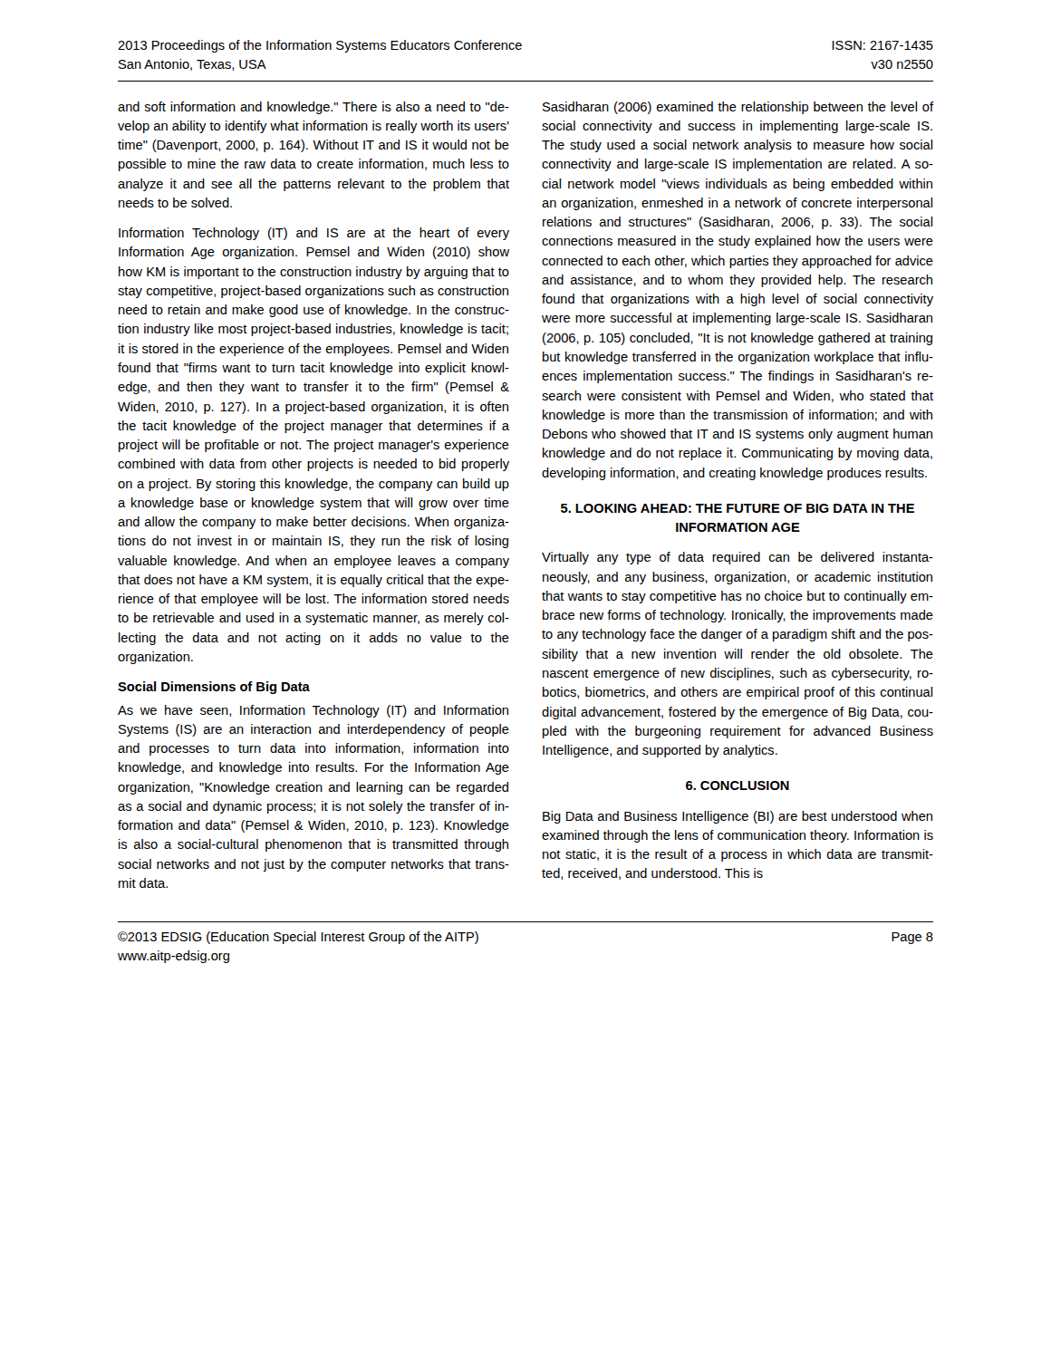2013 Proceedings of the Information Systems Educators Conference San Antonio, Texas, USA
ISSN: 2167-1435 v30 n2550
and soft information and knowledge." There is also a need to "develop an ability to identify what information is really worth its users' time" (Davenport, 2000, p. 164). Without IT and IS it would not be possible to mine the raw data to create information, much less to analyze it and see all the patterns relevant to the problem that needs to be solved.
Information Technology (IT) and IS are at the heart of every Information Age organization. Pemsel and Widen (2010) show how KM is important to the construction industry by arguing that to stay competitive, project-based organizations such as construction need to retain and make good use of knowledge. In the construction industry like most project-based industries, knowledge is tacit; it is stored in the experience of the employees. Pemsel and Widen found that "firms want to turn tacit knowledge into explicit knowledge, and then they want to transfer it to the firm" (Pemsel & Widen, 2010, p. 127). In a project-based organization, it is often the tacit knowledge of the project manager that determines if a project will be profitable or not. The project manager's experience combined with data from other projects is needed to bid properly on a project. By storing this knowledge, the company can build up a knowledge base or knowledge system that will grow over time and allow the company to make better decisions. When organizations do not invest in or maintain IS, they run the risk of losing valuable knowledge. And when an employee leaves a company that does not have a KM system, it is equally critical that the experience of that employee will be lost. The information stored needs to be retrievable and used in a systematic manner, as merely collecting the data and not acting on it adds no value to the organization.
Social Dimensions of Big Data
As we have seen, Information Technology (IT) and Information Systems (IS) are an interaction and interdependency of people and processes to turn data into information, information into knowledge, and knowledge into results. For the Information Age organization, "Knowledge creation and learning can be regarded as a social and dynamic process; it is not solely the transfer of information and data" (Pemsel & Widen, 2010, p. 123). Knowledge is also a social-cultural phenomenon that is transmitted through social networks and not just by the computer networks that transmit data.
Sasidharan (2006) examined the relationship between the level of social connectivity and success in implementing large-scale IS. The study used a social network analysis to measure how social connectivity and large-scale IS implementation are related. A social network model "views individuals as being embedded within an organization, enmeshed in a network of concrete interpersonal relations and structures" (Sasidharan, 2006, p. 33). The social connections measured in the study explained how the users were connected to each other, which parties they approached for advice and assistance, and to whom they provided help. The research found that organizations with a high level of social connectivity were more successful at implementing large-scale IS. Sasidharan (2006, p. 105) concluded, "It is not knowledge gathered at training but knowledge transferred in the organization workplace that influences implementation success." The findings in Sasidharan's research were consistent with Pemsel and Widen, who stated that knowledge is more than the transmission of information; and with Debons who showed that IT and IS systems only augment human knowledge and do not replace it. Communicating by moving data, developing information, and creating knowledge produces results.
5. Looking Ahead: The Future of Big Data in the Information Age
Virtually any type of data required can be delivered instantaneously, and any business, organization, or academic institution that wants to stay competitive has no choice but to continually embrace new forms of technology. Ironically, the improvements made to any technology face the danger of a paradigm shift and the possibility that a new invention will render the old obsolete. The nascent emergence of new disciplines, such as cybersecurity, robotics, biometrics, and others are empirical proof of this continual digital advancement, fostered by the emergence of Big Data, coupled with the burgeoning requirement for advanced Business Intelligence, and supported by analytics.
6. Conclusion
Big Data and Business Intelligence (BI) are best understood when examined through the lens of communication theory. Information is not static, it is the result of a process in which data are transmitted, received, and understood. This is
©2013 EDSIG (Education Special Interest Group of the AITP) www.aitp-edsig.org
Page 8